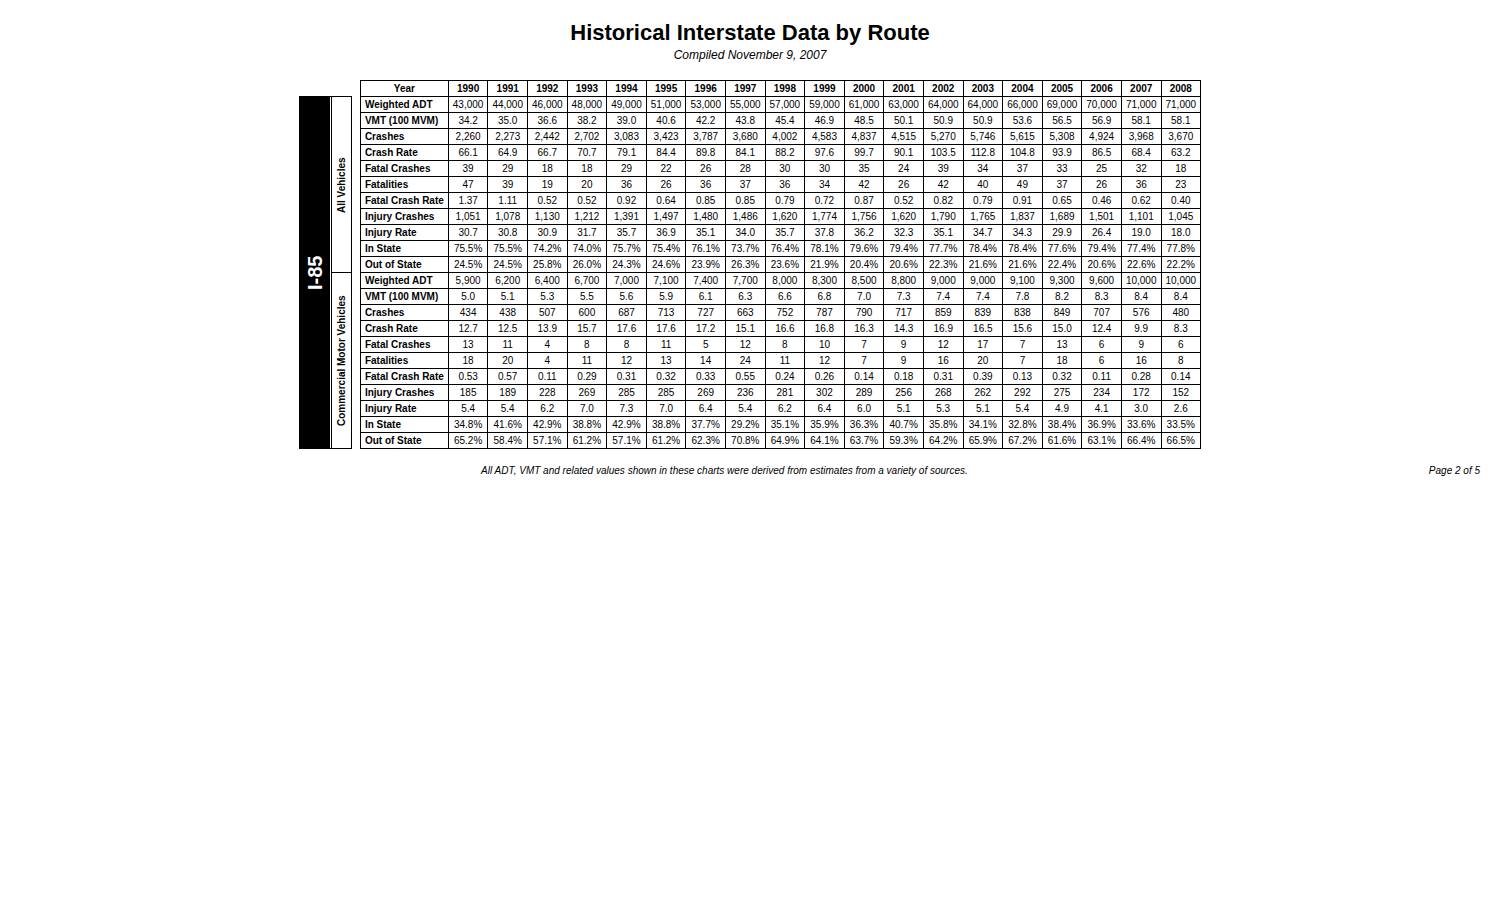Historical Interstate Data by Route
Compiled November 9, 2007
| | Year | 1990 | 1991 | 1992 | 1993 | 1994 | 1995 | 1996 | 1997 | 1998 | 1999 | 2000 | 2001 | 2002 | 2003 | 2004 | 2005 | 2006 | 2007 | 2008 |
| --- | --- | --- | --- | --- | --- | --- | --- | --- | --- | --- | --- | --- | --- | --- | --- | --- | --- | --- | --- | --- |
| I-85 | All Vehicles | | Weighted ADT | 43,000 | 44,000 | 46,000 | 48,000 | 49,000 | 51,000 | 53,000 | 55,000 | 57,000 | 59,000 | 61,000 | 63,000 | 64,000 | 64,000 | 66,000 | 69,000 | 70,000 | 71,000 | 71,000 |
| | VMT (100 MVM) | 34.2 | 35.0 | 36.6 | 38.2 | 39.0 | 40.6 | 42.2 | 43.8 | 45.4 | 46.9 | 48.5 | 50.1 | 50.9 | 50.9 | 53.6 | 56.5 | 56.9 | 58.1 | 58.1 |
| | Crashes | 2,260 | 2,273 | 2,442 | 2,702 | 3,083 | 3,423 | 3,787 | 3,680 | 4,002 | 4,583 | 4,837 | 4,515 | 5,270 | 5,746 | 5,615 | 5,308 | 4,924 | 3,968 | 3,670 |
| | Crash Rate | 66.1 | 64.9 | 66.7 | 70.7 | 79.1 | 84.4 | 89.8 | 84.1 | 88.2 | 97.6 | 99.7 | 90.1 | 103.5 | 112.8 | 104.8 | 93.9 | 86.5 | 68.4 | 63.2 |
| | Fatal Crashes | 39 | 29 | 18 | 18 | 29 | 22 | 26 | 28 | 30 | 30 | 35 | 24 | 39 | 34 | 37 | 33 | 25 | 32 | 18 |
| | Fatalities | 47 | 39 | 19 | 20 | 36 | 26 | 36 | 37 | 36 | 34 | 42 | 26 | 42 | 40 | 49 | 37 | 26 | 36 | 23 |
| | Fatal Crash Rate | 1.37 | 1.11 | 0.52 | 0.52 | 0.92 | 0.64 | 0.85 | 0.85 | 0.79 | 0.72 | 0.87 | 0.52 | 0.82 | 0.79 | 0.91 | 0.65 | 0.46 | 0.62 | 0.40 |
| | Injury Crashes | 1,051 | 1,078 | 1,130 | 1,212 | 1,391 | 1,497 | 1,480 | 1,486 | 1,620 | 1,774 | 1,756 | 1,620 | 1,790 | 1,765 | 1,837 | 1,689 | 1,501 | 1,101 | 1,045 |
| | Injury Rate | 30.7 | 30.8 | 30.9 | 31.7 | 35.7 | 36.9 | 35.1 | 34.0 | 35.7 | 37.8 | 36.2 | 32.3 | 35.1 | 34.7 | 34.3 | 29.9 | 26.4 | 19.0 | 18.0 |
| | In State | 75.5% | 75.5% | 74.2% | 74.0% | 75.7% | 75.4% | 76.1% | 73.7% | 76.4% | 78.1% | 79.6% | 79.4% | 77.7% | 78.4% | 78.4% | 77.6% | 79.4% | 77.4% | 77.8% |
| | Out of State | 24.5% | 24.5% | 25.8% | 26.0% | 24.3% | 24.6% | 23.9% | 26.3% | 23.6% | 21.9% | 20.4% | 20.6% | 22.3% | 21.6% | 21.6% | 22.4% | 20.6% | 22.6% | 22.2% |
| Commercial Motor Vehicles | | Weighted ADT | 5,900 | 6,200 | 6,400 | 6,700 | 7,000 | 7,100 | 7,400 | 7,700 | 8,000 | 8,300 | 8,500 | 8,800 | 9,000 | 9,000 | 9,100 | 9,300 | 9,600 | 10,000 | 10,000 |
| | VMT (100 MVM) | 5.0 | 5.1 | 5.3 | 5.5 | 5.6 | 5.9 | 6.1 | 6.3 | 6.6 | 6.8 | 7.0 | 7.3 | 7.4 | 7.4 | 7.8 | 8.2 | 8.3 | 8.4 | 8.4 |
| | Crashes | 434 | 438 | 507 | 600 | 687 | 713 | 727 | 663 | 752 | 787 | 790 | 717 | 859 | 839 | 838 | 849 | 707 | 576 | 480 |
| | Crash Rate | 12.7 | 12.5 | 13.9 | 15.7 | 17.6 | 17.6 | 17.2 | 15.1 | 16.6 | 16.8 | 16.3 | 14.3 | 16.9 | 16.5 | 15.6 | 15.0 | 12.4 | 9.9 | 8.3 |
| | Fatal Crashes | 13 | 11 | 4 | 8 | 8 | 11 | 5 | 12 | 8 | 10 | 7 | 9 | 12 | 17 | 7 | 13 | 6 | 9 | 6 |
| | Fatalities | 18 | 20 | 4 | 11 | 12 | 13 | 14 | 24 | 11 | 12 | 7 | 9 | 16 | 20 | 7 | 18 | 6 | 16 | 8 |
| | Fatal Crash Rate | 0.53 | 0.57 | 0.11 | 0.29 | 0.31 | 0.32 | 0.33 | 0.55 | 0.24 | 0.26 | 0.14 | 0.18 | 0.31 | 0.39 | 0.13 | 0.32 | 0.11 | 0.28 | 0.14 |
| | Injury Crashes | 185 | 189 | 228 | 269 | 285 | 285 | 269 | 236 | 281 | 302 | 289 | 256 | 268 | 262 | 292 | 275 | 234 | 172 | 152 |
| | Injury Rate | 5.4 | 5.4 | 6.2 | 7.0 | 7.3 | 7.0 | 6.4 | 5.4 | 6.2 | 6.4 | 6.0 | 5.1 | 5.3 | 5.1 | 5.4 | 4.9 | 4.1 | 3.0 | 2.6 |
| | In State | 34.8% | 41.6% | 42.9% | 38.8% | 42.9% | 38.8% | 37.7% | 29.2% | 35.1% | 35.9% | 36.3% | 40.7% | 35.8% | 34.1% | 32.8% | 38.4% | 36.9% | 33.6% | 33.5% |
| | Out of State | 65.2% | 58.4% | 57.1% | 61.2% | 57.1% | 61.2% | 62.3% | 70.8% | 64.9% | 64.1% | 63.7% | 59.3% | 64.2% | 65.9% | 67.2% | 61.6% | 63.1% | 66.4% | 66.5% |
Page 2 of 5 All ADT, VMT and related values shown in these charts were derived from estimates from a variety of sources.